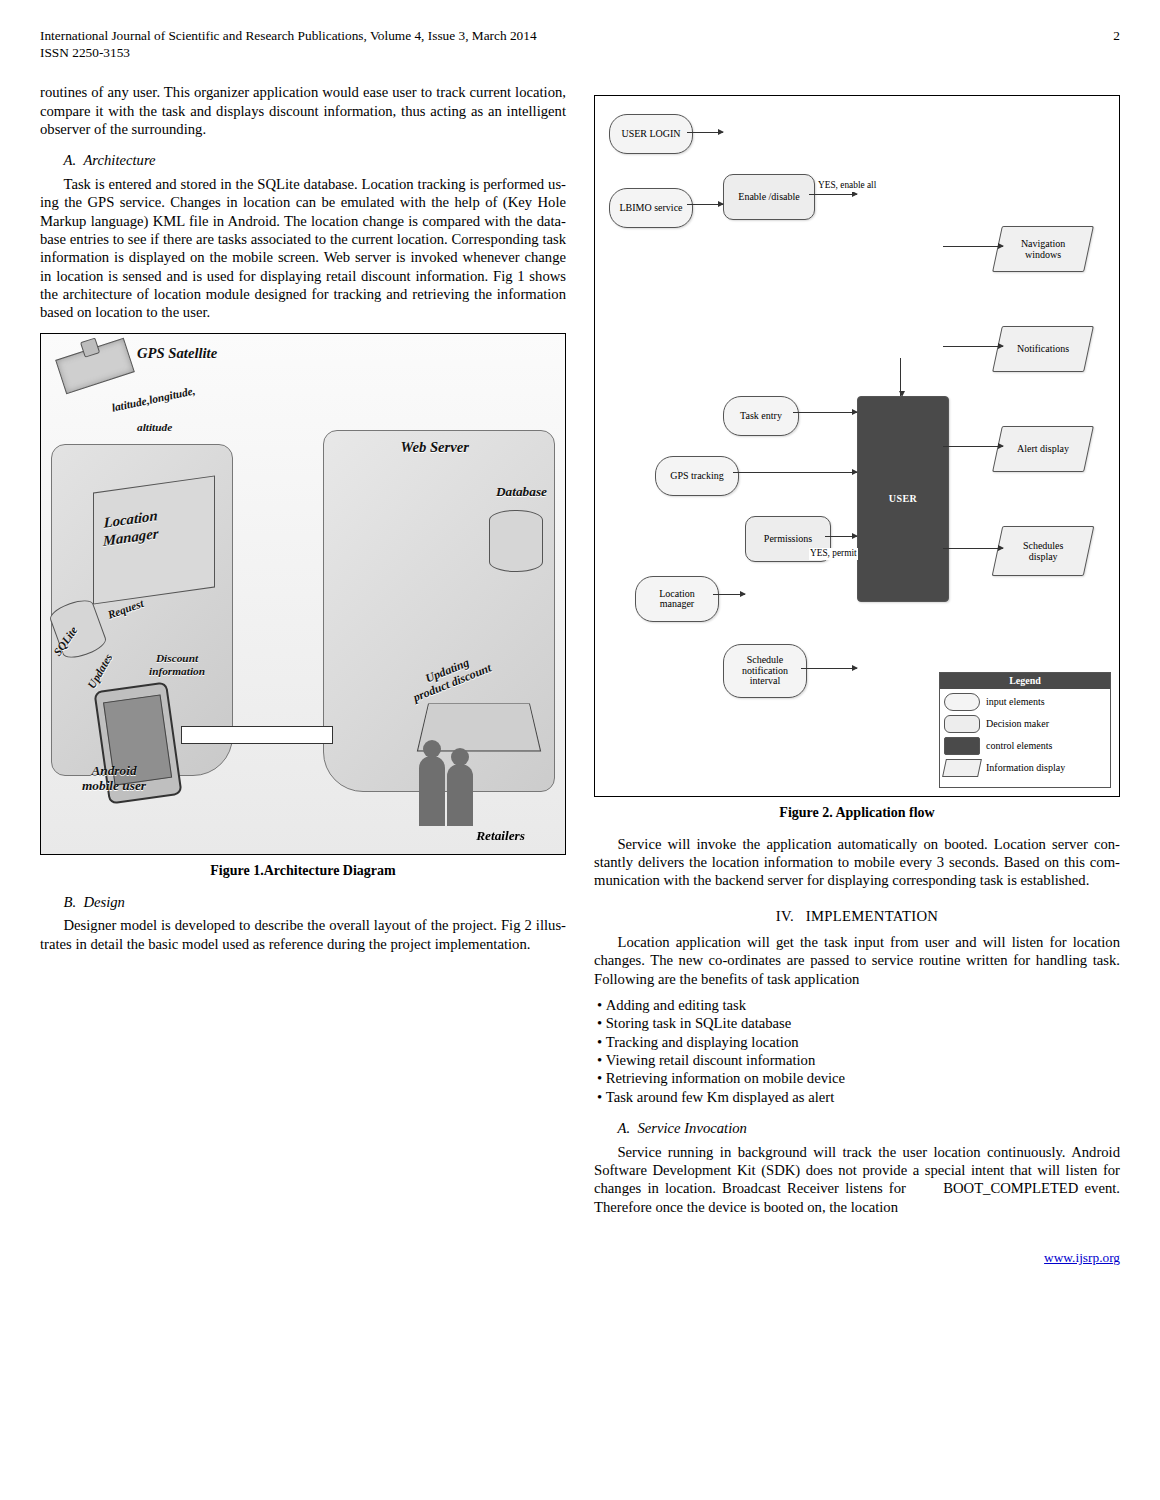International Journal of Scientific and Research Publications, Volume 4, Issue 3, March 2014 ISSN 2250-3153 2
routines of any user. This organizer application would ease user to track current location, compare it with the task and displays discount information, thus acting as an intelligent observer of the surrounding.
A. Architecture
Task is entered and stored in the SQLite database. Location tracking is performed using the GPS service. Changes in location can be emulated with the help of (Key Hole Markup language) KML file in Android. The location change is compared with the database entries to see if there are tasks associated to the current location. Corresponding task information is displayed on the mobile screen. Web server is invoked whenever change in location is sensed and is used for displaying retail discount information. Fig 1 shows the architecture of location module designed for tracking and retrieving the information based on location to the user.
GPS Satellite
latitude,longitude,
altitude
Web Server
Database
Location
Manager
SQLite
Request
Updates
Discount
information
Android
mobile user
Updating
product discount
Retailers
Figure 1.Architecture Diagram
B. Design
Designer model is developed to describe the overall layout of the project. Fig 2 illustrates in detail the basic model used as reference during the project implementation.
USER LOGIN
LBIMO service
Enable /disable
Task entry
GPS tracking
Permissions
Location
manager
Schedule
notification
interval
USER
Navigation
windows
Notifications
Alert display
Schedules
display
YES, enable all
YES, permit
Legend
input elements
Decision maker
control elements
Information display
Figure 2. Application flow
Service will invoke the application automatically on booted. Location server constantly delivers the location information to mobile every 3 seconds. Based on this communication with the backend server for displaying corresponding task is established.
IV. Implementation
Location application will get the task input from user and will listen for location changes. The new co-ordinates are passed to service routine written for handling task. Following are the benefits of task application
Adding and editing task
Storing task in SQLite database
Tracking and displaying location
Viewing retail discount information
Retrieving information on mobile device
Task around few Km displayed as alert
A. Service Invocation
Service running in background will track the user location continuously. Android Software Development Kit (SDK) does not provide a special intent that will listen for changes in location. Broadcast Receiver listens for BOOT_COMPLETED event. Therefore once the device is booted on, the location
www.ijsrp.org